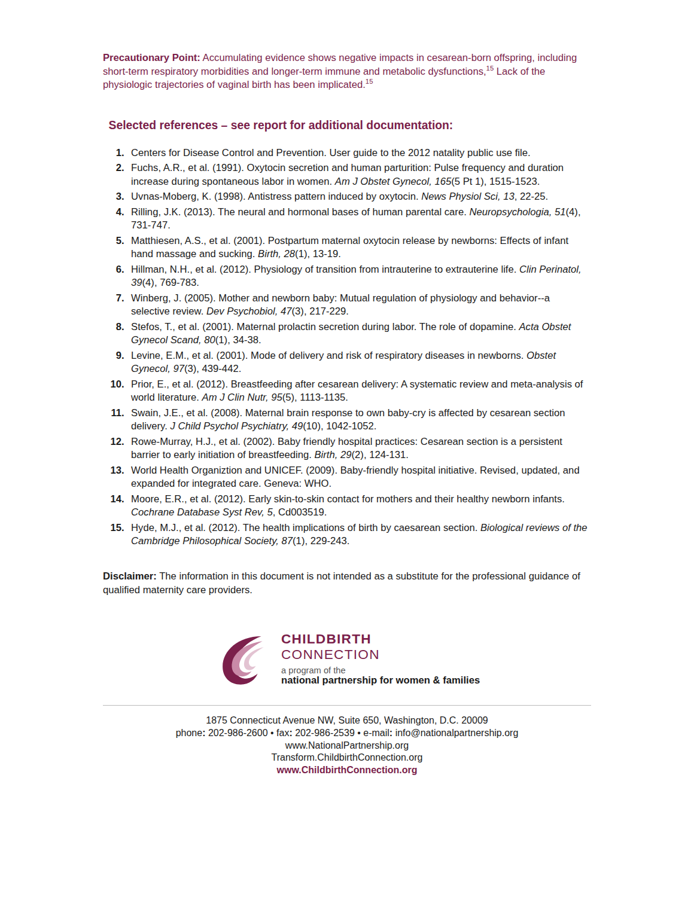Precautionary Point: Accumulating evidence shows negative impacts in cesarean-born offspring, including short-term respiratory morbidities and longer-term immune and metabolic dysfunctions,15 Lack of the physiologic trajectories of vaginal birth has been implicated.15
Selected references – see report for additional documentation:
Centers for Disease Control and Prevention. User guide to the 2012 natality public use file.
Fuchs, A.R., et al. (1991). Oxytocin secretion and human parturition: Pulse frequency and duration increase during spontaneous labor in women. Am J Obstet Gynecol, 165(5 Pt 1), 1515-1523.
Uvnas-Moberg, K. (1998). Antistress pattern induced by oxytocin. News Physiol Sci, 13, 22-25.
Rilling, J.K. (2013). The neural and hormonal bases of human parental care. Neuropsychologia, 51(4), 731-747.
Matthiesen, A.S., et al. (2001). Postpartum maternal oxytocin release by newborns: Effects of infant hand massage and sucking. Birth, 28(1), 13-19.
Hillman, N.H., et al. (2012). Physiology of transition from intrauterine to extrauterine life. Clin Perinatol, 39(4), 769-783.
Winberg, J. (2005). Mother and newborn baby: Mutual regulation of physiology and behavior--a selective review. Dev Psychobiol, 47(3), 217-229.
Stefos, T., et al. (2001). Maternal prolactin secretion during labor. The role of dopamine. Acta Obstet Gynecol Scand, 80(1), 34-38.
Levine, E.M., et al. (2001). Mode of delivery and risk of respiratory diseases in newborns. Obstet Gynecol, 97(3), 439-442.
Prior, E., et al. (2012). Breastfeeding after cesarean delivery: A systematic review and meta-analysis of world literature. Am J Clin Nutr, 95(5), 1113-1135.
Swain, J.E., et al. (2008). Maternal brain response to own baby-cry is affected by cesarean section delivery. J Child Psychol Psychiatry, 49(10), 1042-1052.
Rowe-Murray, H.J., et al. (2002). Baby friendly hospital practices: Cesarean section is a persistent barrier to early initiation of breastfeeding. Birth, 29(2), 124-131.
World Health Organiztion and UNICEF. (2009). Baby-friendly hospital initiative. Revised, updated, and expanded for integrated care. Geneva: WHO.
Moore, E.R., et al. (2012). Early skin-to-skin contact for mothers and their healthy newborn infants. Cochrane Database Syst Rev, 5, Cd003519.
Hyde, M.J., et al. (2012). The health implications of birth by caesarean section. Biological reviews of the Cambridge Philosophical Society, 87(1), 229-243.
Disclaimer: The information in this document is not intended as a substitute for the professional guidance of qualified maternity care providers.
CHILDBIRTH
CONNECTION
a program of the
national partnership for women & families
1875 Connecticut Avenue NW, Suite 650, Washington, D.C. 20009
phone: 202-986-2600 • fax: 202-986-2539 • e-mail: info@nationalpartnership.org
www.NationalPartnership.org
Transform.ChildbirthConnection.org
www.ChildbirthConnection.org